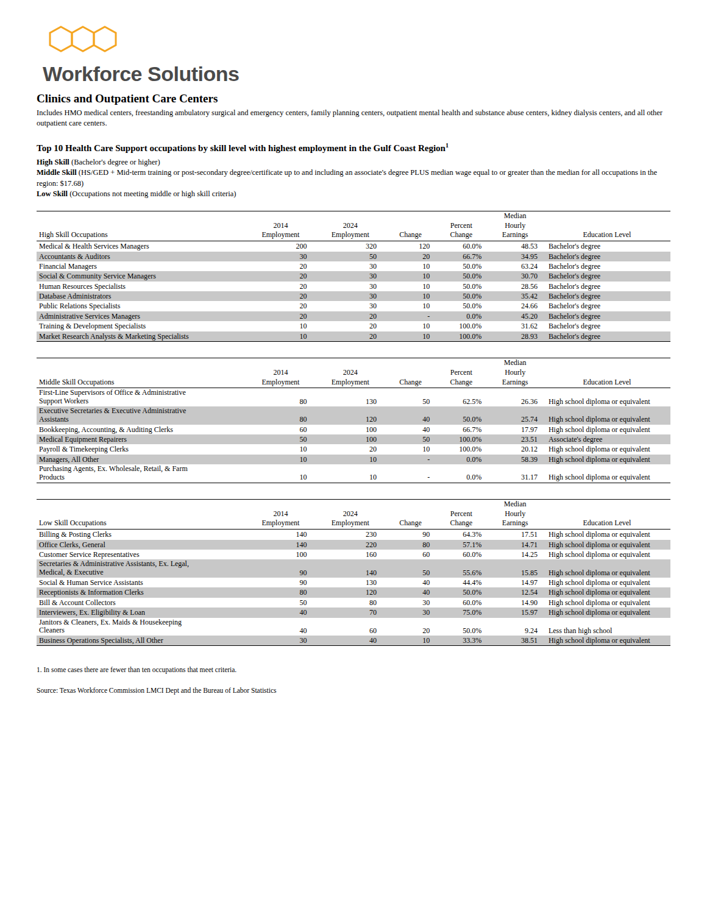Workforce Solutions
Clinics and Outpatient Care Centers
Includes HMO medical centers, freestanding ambulatory surgical and emergency centers, family planning centers, outpatient mental health and substance abuse centers, kidney dialysis centers, and all other outpatient care centers.
Top 10 Health Care Support occupations by skill level with highest employment in the Gulf Coast Region1
High Skill (Bachelor's degree or higher)
Middle Skill (HS/GED + Mid-term training or post-secondary degree/certificate up to and including an associate's degree PLUS median wage equal to or greater than the median for all occupations in the region: $17.68)
Low Skill (Occupations not meeting middle or high skill criteria)
| | | | | | Median | |
| --- | --- | --- | --- | --- | --- | --- |
| | 2014 | 2024 | | Percent | Hourly | |
| High Skill Occupations | Employment | Employment | Change | Change | Earnings | Education Level |
| Medical & Health Services Managers | 200 | 320 | 120 | 60.0% | 48.53 | Bachelor's degree |
| Accountants & Auditors | 30 | 50 | 20 | 66.7% | 34.95 | Bachelor's degree |
| Financial Managers | 20 | 30 | 10 | 50.0% | 63.24 | Bachelor's degree |
| Social & Community Service Managers | 20 | 30 | 10 | 50.0% | 30.70 | Bachelor's degree |
| Human Resources Specialists | 20 | 30 | 10 | 50.0% | 28.56 | Bachelor's degree |
| Database Administrators | 20 | 30 | 10 | 50.0% | 35.42 | Bachelor's degree |
| Public Relations Specialists | 20 | 30 | 10 | 50.0% | 24.66 | Bachelor's degree |
| Administrative Services Managers | 20 | 20 | - | 0.0% | 45.20 | Bachelor's degree |
| Training & Development Specialists | 10 | 20 | 10 | 100.0% | 31.62 | Bachelor's degree |
| Market Research Analysts & Marketing Specialists | 10 | 20 | 10 | 100.0% | 28.93 | Bachelor's degree |
| | | | | | Median | |
| --- | --- | --- | --- | --- | --- | --- |
| | 2014 | 2024 | | Percent | Hourly | |
| Middle Skill Occupations | Employment | Employment | Change | Change | Earnings | Education Level |
| First-Line Supervisors of Office & Administrative Support Workers | 80 | 130 | 50 | 62.5% | 26.36 | High school diploma or equivalent |
| Executive Secretaries & Executive Administrative Assistants | 80 | 120 | 40 | 50.0% | 25.74 | High school diploma or equivalent |
| Bookkeeping, Accounting, & Auditing Clerks | 60 | 100 | 40 | 66.7% | 17.97 | High school diploma or equivalent |
| Medical Equipment Repairers | 50 | 100 | 50 | 100.0% | 23.51 | Associate's degree |
| Payroll & Timekeeping Clerks | 10 | 20 | 10 | 100.0% | 20.12 | High school diploma or equivalent |
| Managers, All Other | 10 | 10 | - | 0.0% | 58.39 | High school diploma or equivalent |
| Purchasing Agents, Ex. Wholesale, Retail, & Farm Products | 10 | 10 | - | 0.0% | 31.17 | High school diploma or equivalent |
| | | | | | Median | |
| --- | --- | --- | --- | --- | --- | --- |
| | 2014 | 2024 | | Percent | Hourly | |
| Low Skill Occupations | Employment | Employment | Change | Change | Earnings | Education Level |
| Billing & Posting Clerks | 140 | 230 | 90 | 64.3% | 17.51 | High school diploma or equivalent |
| Office Clerks, General | 140 | 220 | 80 | 57.1% | 14.71 | High school diploma or equivalent |
| Customer Service Representatives | 100 | 160 | 60 | 60.0% | 14.25 | High school diploma or equivalent |
| Secretaries & Administrative Assistants, Ex. Legal, Medical, & Executive | 90 | 140 | 50 | 55.6% | 15.85 | High school diploma or equivalent |
| Social & Human Service Assistants | 90 | 130 | 40 | 44.4% | 14.97 | High school diploma or equivalent |
| Receptionists & Information Clerks | 80 | 120 | 40 | 50.0% | 12.54 | High school diploma or equivalent |
| Bill & Account Collectors | 50 | 80 | 30 | 60.0% | 14.90 | High school diploma or equivalent |
| Interviewers, Ex. Eligibility & Loan | 40 | 70 | 30 | 75.0% | 15.97 | High school diploma or equivalent |
| Janitors & Cleaners, Ex. Maids & Housekeeping Cleaners | 40 | 60 | 20 | 50.0% | 9.24 | Less than high school |
| Business Operations Specialists, All Other | 30 | 40 | 10 | 33.3% | 38.51 | High school diploma or equivalent |
1. In some cases there are fewer than ten occupations that meet criteria.
Source: Texas Workforce Commission LMCI Dept and the Bureau of Labor Statistics